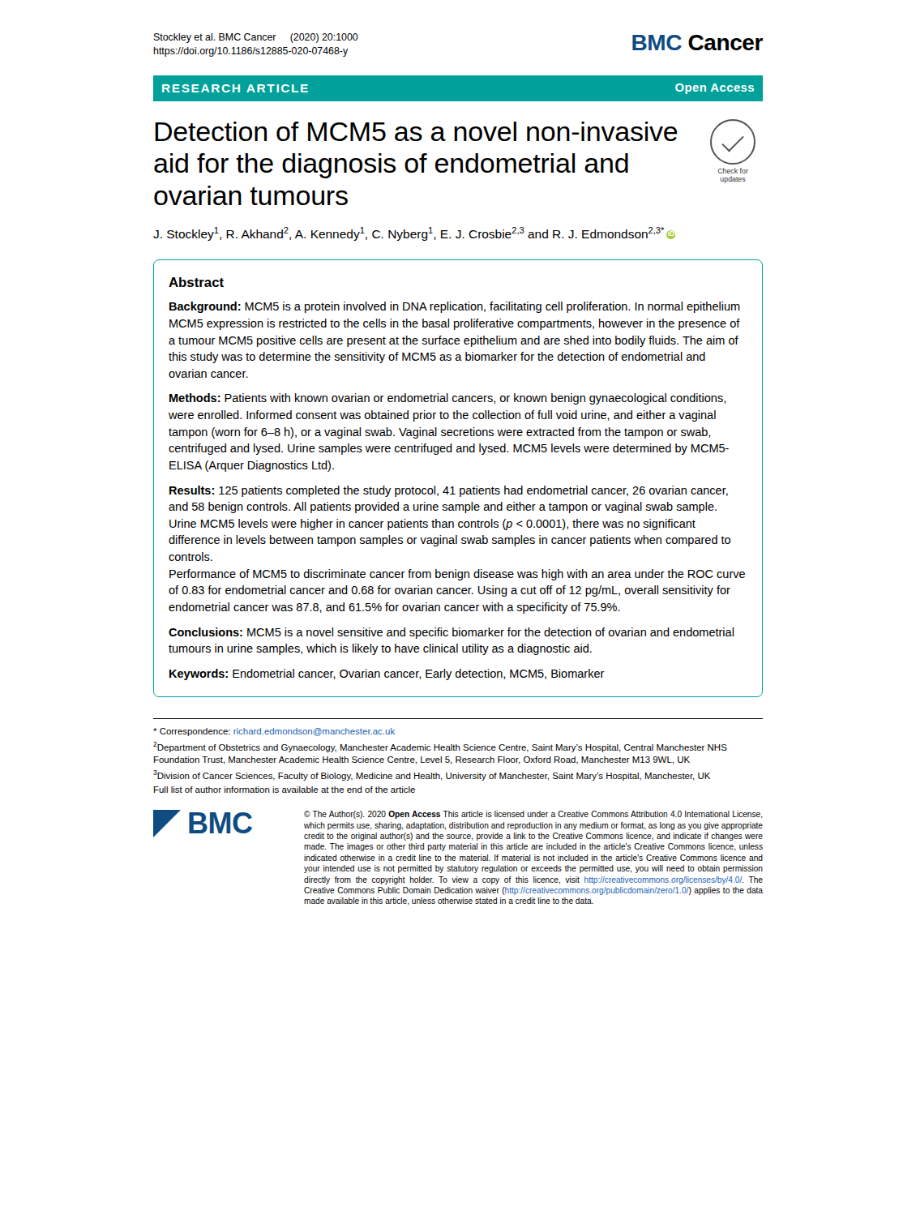Stockley et al. BMC Cancer (2020) 20:1000 https://doi.org/10.1186/s12885-020-07468-y
BMC Cancer
RESEARCH ARTICLE Open Access
Detection of MCM5 as a novel non-invasive aid for the diagnosis of endometrial and ovarian tumours
Check for
updates
J. Stockley1, R. Akhand2, A. Kennedy1, C. Nyberg1, E. J. Crosbie2,3 and R. J. Edmondson2,3*
Abstract
Background: MCM5 is a protein involved in DNA replication, facilitating cell proliferation. In normal epithelium MCM5 expression is restricted to the cells in the basal proliferative compartments, however in the presence of a tumour MCM5 positive cells are present at the surface epithelium and are shed into bodily fluids. The aim of this study was to determine the sensitivity of MCM5 as a biomarker for the detection of endometrial and ovarian cancer.
Methods: Patients with known ovarian or endometrial cancers, or known benign gynaecological conditions, were enrolled. Informed consent was obtained prior to the collection of full void urine, and either a vaginal tampon (worn for 6–8 h), or a vaginal swab. Vaginal secretions were extracted from the tampon or swab, centrifuged and lysed. Urine samples were centrifuged and lysed. MCM5 levels were determined by MCM5-ELISA (Arquer Diagnostics Ltd).
Results: 125 patients completed the study protocol, 41 patients had endometrial cancer, 26 ovarian cancer, and 58 benign controls. All patients provided a urine sample and either a tampon or vaginal swab sample. Urine MCM5 levels were higher in cancer patients than controls (p < 0.0001), there was no significant difference in levels between tampon samples or vaginal swab samples in cancer patients when compared to controls.
Performance of MCM5 to discriminate cancer from benign disease was high with an area under the ROC curve of 0.83 for endometrial cancer and 0.68 for ovarian cancer. Using a cut off of 12 pg/mL, overall sensitivity for endometrial cancer was 87.8, and 61.5% for ovarian cancer with a specificity of 75.9%.
Conclusions: MCM5 is a novel sensitive and specific biomarker for the detection of ovarian and endometrial tumours in urine samples, which is likely to have clinical utility as a diagnostic aid.
Keywords: Endometrial cancer, Ovarian cancer, Early detection, MCM5, Biomarker
* Correspondence: richard.edmondson@manchester.ac.uk
2Department of Obstetrics and Gynaecology, Manchester Academic Health Science Centre, Saint Mary’s Hospital, Central Manchester NHS Foundation Trust, Manchester Academic Health Science Centre, Level 5, Research Floor, Oxford Road, Manchester M13 9WL, UK
3Division of Cancer Sciences, Faculty of Biology, Medicine and Health, University of Manchester, Saint Mary’s Hospital, Manchester, UK
Full list of author information is available at the end of the article
BMC
© The Author(s). 2020 Open Access This article is licensed under a Creative Commons Attribution 4.0 International License, which permits use, sharing, adaptation, distribution and reproduction in any medium or format, as long as you give appropriate credit to the original author(s) and the source, provide a link to the Creative Commons licence, and indicate if changes were made. The images or other third party material in this article are included in the article's Creative Commons licence, unless indicated otherwise in a credit line to the material. If material is not included in the article's Creative Commons licence and your intended use is not permitted by statutory regulation or exceeds the permitted use, you will need to obtain permission directly from the copyright holder. To view a copy of this licence, visit http://creativecommons.org/licenses/by/4.0/. The Creative Commons Public Domain Dedication waiver (http://creativecommons.org/publicdomain/zero/1.0/) applies to the data made available in this article, unless otherwise stated in a credit line to the data.